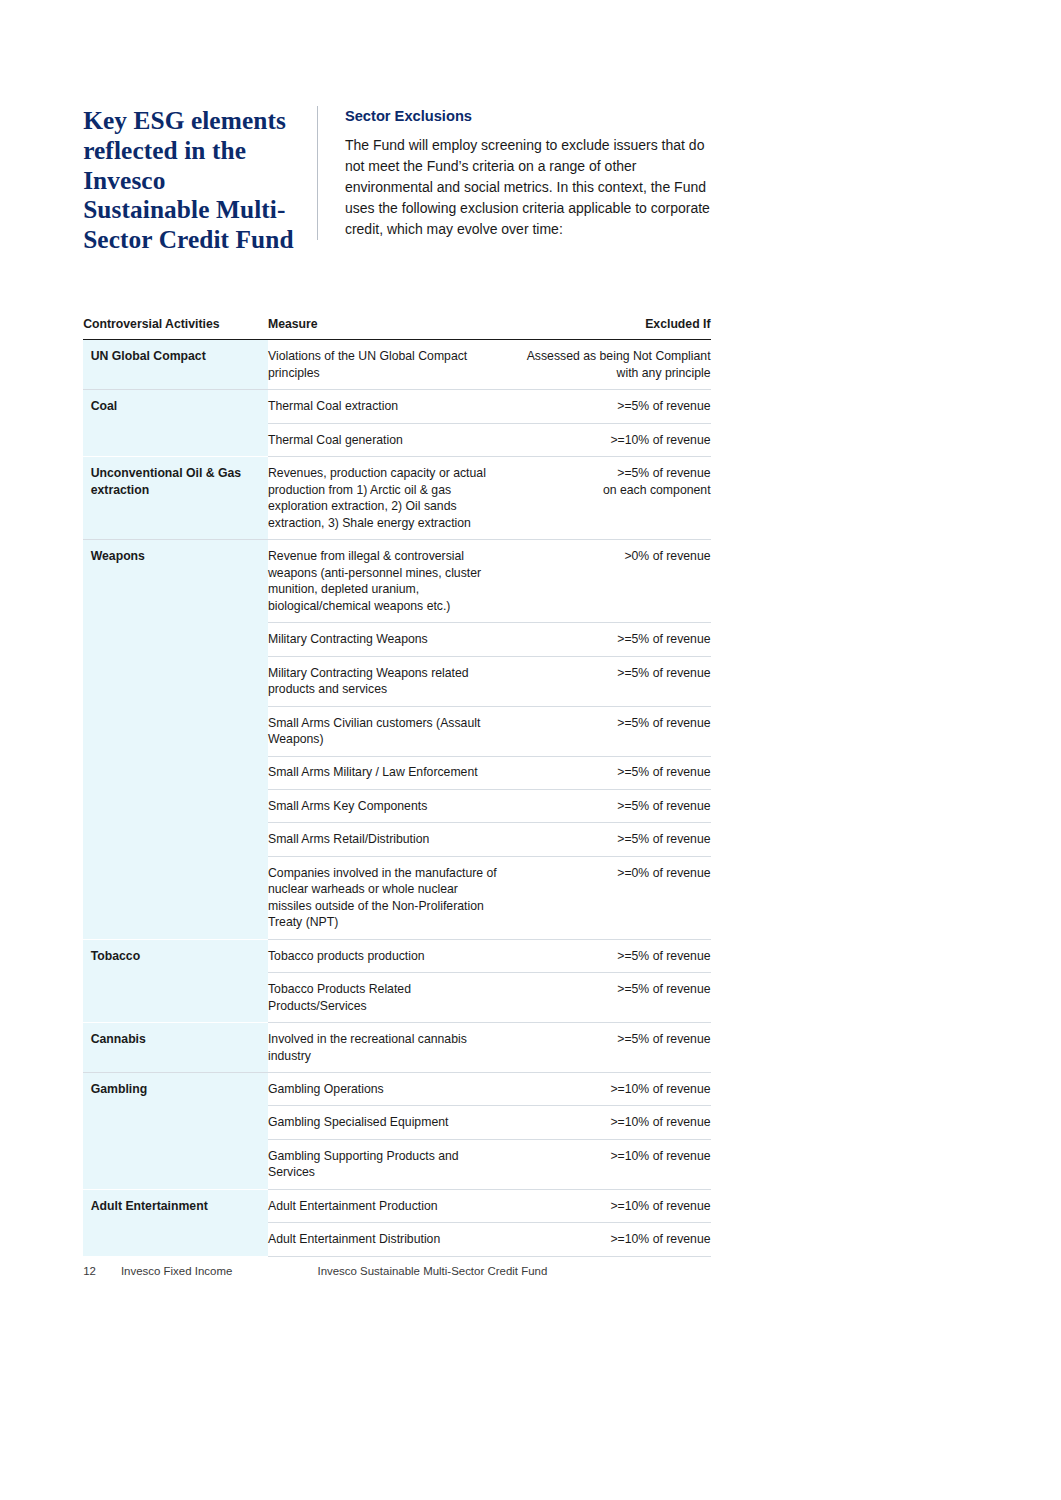Key ESG elements reflected in the Invesco Sustainable Multi-Sector Credit Fund
Sector Exclusions
The Fund will employ screening to exclude issuers that do not meet the Fund’s criteria on a range of other environmental and social metrics. In this context, the Fund uses the following exclusion criteria applicable to corporate credit, which may evolve over time:
| Controversial Activities | Measure | Excluded If |
| --- | --- | --- |
| UN Global Compact | Violations of the UN Global Compact principles | Assessed as being Not Compliant with any principle |
| Coal | Thermal Coal extraction | >=5% of revenue |
| Thermal Coal generation | >=10% of revenue |
| Unconventional Oil & Gas extraction | Revenues, production capacity or actual production from 1) Arctic oil & gas exploration extraction, 2) Oil sands extraction, 3) Shale energy extraction | >=5% of revenue on each component |
| Weapons | Revenue from illegal & controversial weapons (anti-personnel mines, cluster munition, depleted uranium, biological/chemical weapons etc.) | >0% of revenue |
| Military Contracting Weapons | >=5% of revenue |
| Military Contracting Weapons related products and services | >=5% of revenue |
| Small Arms Civilian customers (Assault Weapons) | >=5% of revenue |
| Small Arms Military / Law Enforcement | >=5% of revenue |
| Small Arms Key Components | >=5% of revenue |
| Small Arms Retail/Distribution | >=5% of revenue |
| Companies involved in the manufacture of nuclear warheads or whole nuclear missiles outside of the Non-Proliferation Treaty (NPT) | >=0% of revenue |
| Tobacco | Tobacco products production | >=5% of revenue |
| Tobacco Products Related Products/Services | >=5% of revenue |
| Cannabis | Involved in the recreational cannabis industry | >=5% of revenue |
| Gambling | Gambling Operations | >=10% of revenue |
| Gambling Specialised Equipment | >=10% of revenue |
| Gambling Supporting Products and Services | >=10% of revenue |
| Adult Entertainment | Adult Entertainment Production | >=10% of revenue |
| Adult Entertainment Distribution | >=10% of revenue |
12
Invesco Fixed Income
Invesco Sustainable Multi-Sector Credit Fund